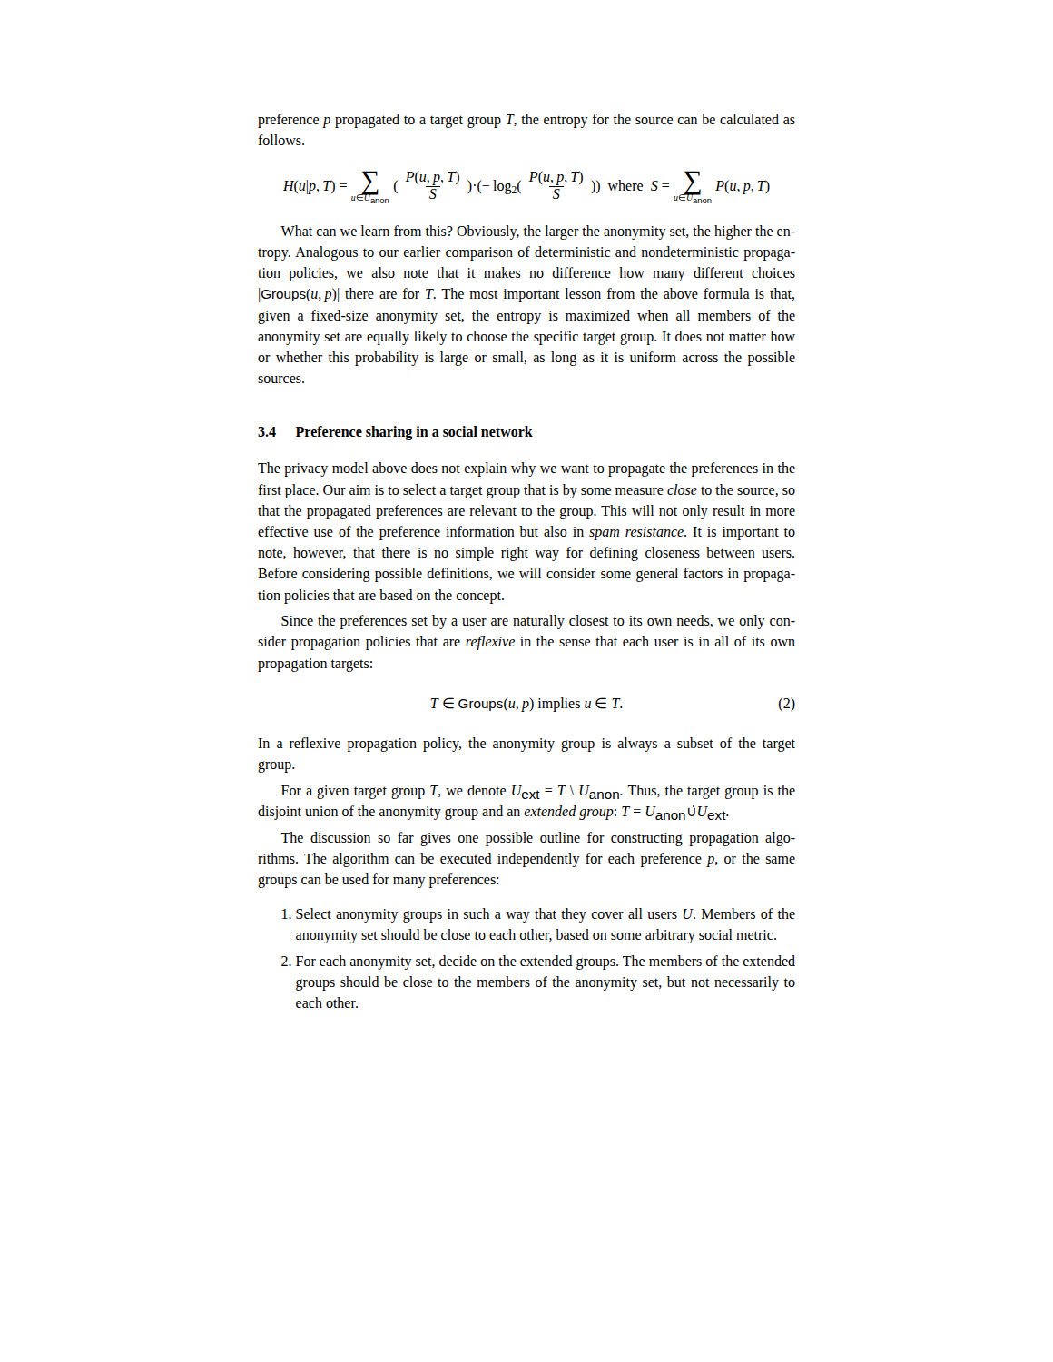preference p propagated to a target group T, the entropy for the source can be calculated as follows.
H(u|p, T) = ∑u∈Uanon ( P(u, p, T) S )·(− log2( P(u, p, T) S )) where S = ∑u∈Uanon P(u, p, T)
What can we learn from this? Obviously, the larger the anonymity set, the higher the entropy. Analogous to our earlier comparison of deterministic and nondeterministic propagation policies, we also note that it makes no difference how many different choices |Groups(u, p)| there are for T. The most important lesson from the above formula is that, given a fixed-size anonymity set, the entropy is maximized when all members of the anonymity set are equally likely to choose the specific target group. It does not matter how or whether this probability is large or small, as long as it is uniform across the possible sources.
3.4 Preference sharing in a social network
The privacy model above does not explain why we want to propagate the preferences in the first place. Our aim is to select a target group that is by some measure close to the source, so that the propagated preferences are relevant to the group. This will not only result in more effective use of the preference information but also in spam resistance. It is important to note, however, that there is no simple right way for defining closeness between users. Before considering possible definitions, we will consider some general factors in propagation policies that are based on the concept.
Since the preferences set by a user are naturally closest to its own needs, we only consider propagation policies that are reflexive in the sense that each user is in all of its own propagation targets:
T ∈ Groups(u, p) implies u ∈ T. (2)
In a reflexive propagation policy, the anonymity group is always a subset of the target group.
For a given target group T, we denote Uext = T \ Uanon. Thus, the target group is the disjoint union of the anonymity group and an extended group: T = Uanon∪̇Uext.
The discussion so far gives one possible outline for constructing propagation algorithms. The algorithm can be executed independently for each preference p, or the same groups can be used for many preferences:
Select anonymity groups in such a way that they cover all users U. Members of the anonymity set should be close to each other, based on some arbitrary social metric.
For each anonymity set, decide on the extended groups. The members of the extended groups should be close to the members of the anonymity set, but not necessarily to each other.